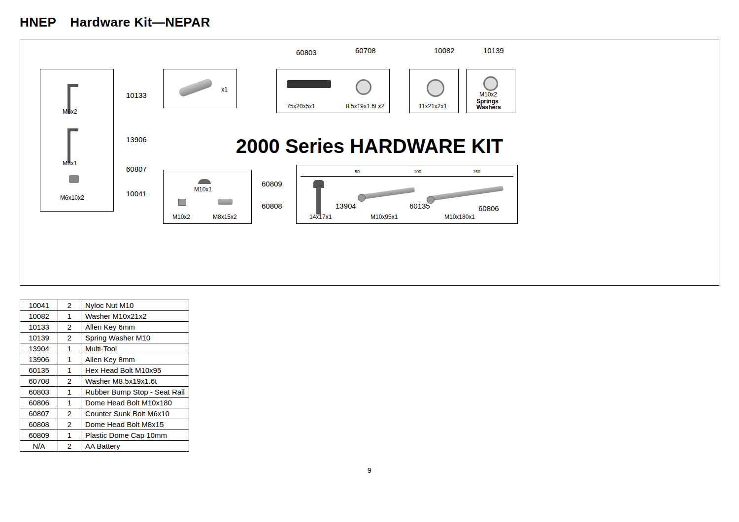HNEPHardware Kit—NEPAR
60803 60708 10082 10139
M6x2
M8x1
M6x10x2
10133 13906 60807 10041
x1
75x20x5x1
8.5x19x1.6t x2
11x21x2x1
M10x2
Springs
Washers
2000 Series HARDWARE KIT
M10x1
M10x2
M8x15x2
60809 60808
50 100 150
14x17x1
M10x95x1
M10x180x1
13904 60135 60806
| 10041 | 2 | Nyloc Nut M10 |
| 10082 | 1 | Washer M10x21x2 |
| 10133 | 2 | Allen Key 6mm |
| 10139 | 2 | Spring Washer M10 |
| 13904 | 1 | Multi-Tool |
| 13906 | 1 | Allen Key 8mm |
| 60135 | 1 | Hex Head Bolt M10x95 |
| 60708 | 2 | Washer M8.5x19x1.6t |
| 60803 | 1 | Rubber Bump Stop - Seat Rail |
| 60806 | 1 | Dome Head Bolt M10x180 |
| 60807 | 2 | Counter Sunk Bolt M6x10 |
| 60808 | 2 | Dome Head Bolt M8x15 |
| 60809 | 1 | Plastic Dome Cap 10mm |
| N/A | 2 | AA Battery |
9